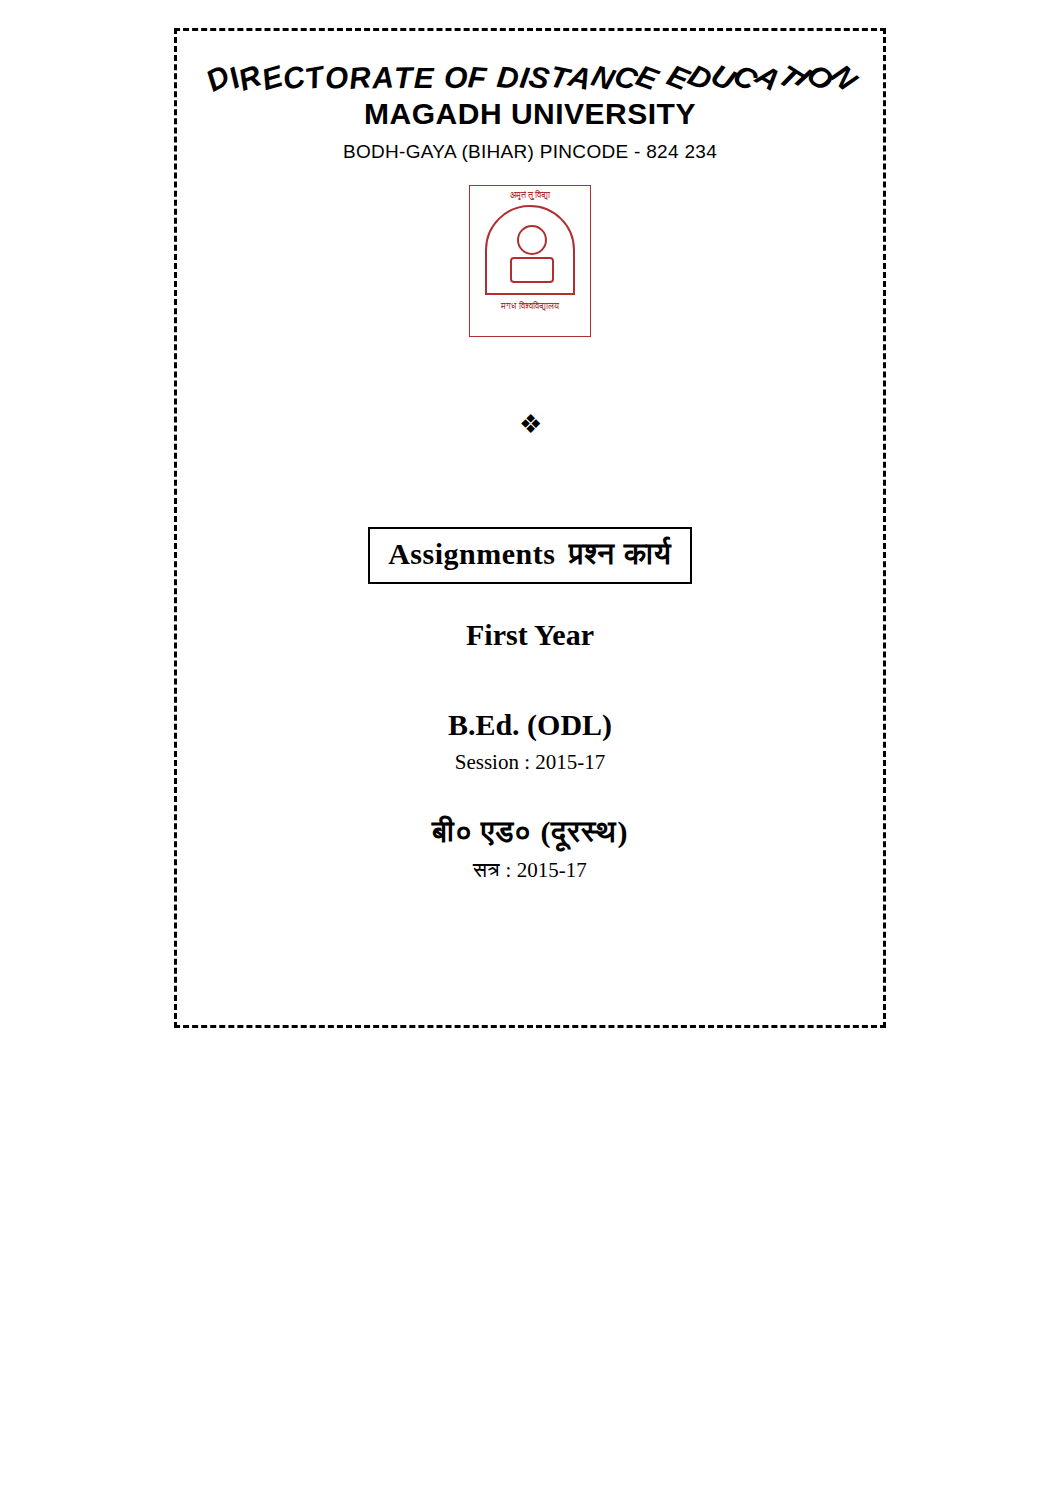DIRECTORATE OF DISTANCE EDUCATION
MAGADH UNIVERSITY
BODH-GAYA (BIHAR) PINCODE - 824 234
अमृतं तु विद्या
मगध विश्वविद्यालय
❖
Assignments प्रश्न कार्य
First Year
B.Ed. (ODL)
Session : 2015-17
बी० एड० (दूरस्थ)
सत्र : 2015-17